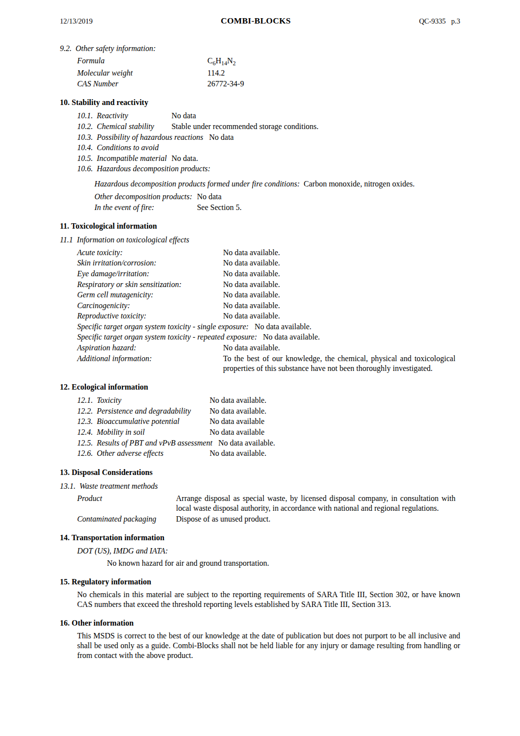12/13/2019 COMBI-BLOCKS QC-9335 p.3
9.2. Other safety information:
| Formula | C 6 H 14 N 2 |
| Molecular weight | 114.2 |
| CAS Number | 26772-34-9 |
10. Stability and reactivity
| 10.1. | Reactivity | No data |
| 10.2. | Chemical stability | Stable under recommended storage conditions. |
| 10.3. | Possibility of hazardous reactions No data |
| 10.4. | Conditions to avoid |
| 10.5. | Incompatible material | No data. |
| 10.6. | Hazardous decomposition products: |
Hazardous decomposition products formed under fire conditions: Carbon monoxide, nitrogen oxides.
| Other decomposition products: | No data |
| In the event of fire: | See Section 5. |
11. Toxicological information
11.1 Information on toxicological effects
| Acute toxicity: | No data available. |
| Skin irritation/corrosion: | No data available. |
| Eye damage/irritation: | No data available. |
| Respiratory or skin sensitization: | No data available. |
| Germ cell mutagenicity: | No data available. |
| Carcinogenicity: | No data available. |
| Reproductive toxicity: | No data available. |
| Specific target organ system toxicity - single exposure: No data available. |
| Specific target organ system toxicity - repeated exposure: No data available. |
| Aspiration hazard: | No data available. |
| Additional information: | To the best of our knowledge, the chemical, physical and toxicological properties of this substance have not been thoroughly investigated. |
12. Ecological information
| 12.1. | Toxicity | No data available. |
| 12.2. | Persistence and degradability | No data available. |
| 12.3. | Bioaccumulative potential | No data available |
| 12.4. | Mobility in soil | No data available |
| 12.5. | Results of PBT and vPvB assessment No data available. |
| 12.6. | Other adverse effects | No data available. |
13. Disposal Considerations
13.1. Waste treatment methods
| Product | Arrange disposal as special waste, by licensed disposal company, in consultation with local waste disposal authority, in accordance with national and regional regulations. |
| Contaminated packaging | Dispose of as unused product. |
14. Transportation information
DOT (US), IMDG and IATA:
No known hazard for air and ground transportation.
15. Regulatory information
No chemicals in this material are subject to the reporting requirements of SARA Title III, Section 302, or have known CAS numbers that exceed the threshold reporting levels established by SARA Title III, Section 313.
16. Other information
This MSDS is correct to the best of our knowledge at the date of publication but does not purport to be all inclusive and shall be used only as a guide. Combi-Blocks shall not be held liable for any injury or damage resulting from handling or from contact with the above product.